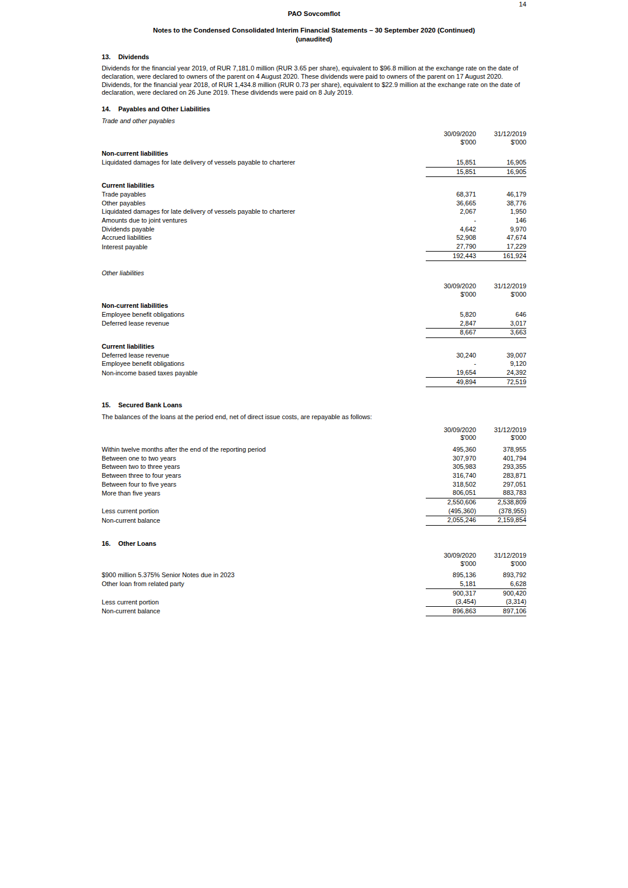14
PAO Sovcomflot
Notes to the Condensed Consolidated Interim Financial Statements – 30 September 2020 (Continued)
(unaudited)
13. Dividends
Dividends for the financial year 2019, of RUR 7,181.0 million (RUR 3.65 per share), equivalent to $96.8 million at the exchange rate on the date of declaration, were declared to owners of the parent on 4 August 2020. These dividends were paid to owners of the parent on 17 August 2020. Dividends, for the financial year 2018, of RUR 1,434.8 million (RUR 0.73 per share), equivalent to $22.9 million at the exchange rate on the date of declaration, were declared on 26 June 2019. These dividends were paid on 8 July 2019.
14. Payables and Other Liabilities
Trade and other payables
| | 30/09/2020 $'000 | 31/12/2019 $'000 |
| Non-current liabilities | | |
| Liquidated damages for late delivery of vessels payable to charterer | 15,851 | 16,905 |
| | 15,851 | 16,905 |
| Current liabilities | | |
| Trade payables | 68,371 | 46,179 |
| Other payables | 36,665 | 38,776 |
| Liquidated damages for late delivery of vessels payable to charterer | 2,067 | 1,950 |
| Amounts due to joint ventures | - | 146 |
| Dividends payable | 4,642 | 9,970 |
| Accrued liabilities | 52,908 | 47,674 |
| Interest payable | 27,790 | 17,229 |
| | 192,443 | 161,924 |
Other liabilities
| | 30/09/2020 $'000 | 31/12/2019 $'000 |
| Non-current liabilities | | |
| Employee benefit obligations | 5,820 | 646 |
| Deferred lease revenue | 2,847 | 3,017 |
| | 8,667 | 3,663 |
| Current liabilities | | |
| Deferred lease revenue | 30,240 | 39,007 |
| Employee benefit obligations | - | 9,120 |
| Non-income based taxes payable | 19,654 | 24,392 |
| | 49,894 | 72,519 |
15. Secured Bank Loans
The balances of the loans at the period end, net of direct issue costs, are repayable as follows:
| | 30/09/2020 $'000 | 31/12/2019 $'000 |
| Within twelve months after the end of the reporting period | 495,360 | 378,955 |
| Between one to two years | 307,970 | 401,794 |
| Between two to three years | 305,983 | 293,355 |
| Between three to four years | 316,740 | 283,871 |
| Between four to five years | 318,502 | 297,051 |
| More than five years | 806,051 | 883,783 |
| | 2,550,606 | 2,538,809 |
| Less current portion | (495,360) | (378,955) |
| Non-current balance | 2,055,246 | 2,159,854 |
16. Other Loans
| | 30/09/2020 $'000 | 31/12/2019 $'000 |
| $900 million 5.375% Senior Notes due in 2023 | 895,136 | 893,792 |
| Other loan from related party | 5,181 | 6,628 |
| | 900,317 | 900,420 |
| Less current portion | (3,454) | (3,314) |
| Non-current balance | 896,863 | 897,106 |